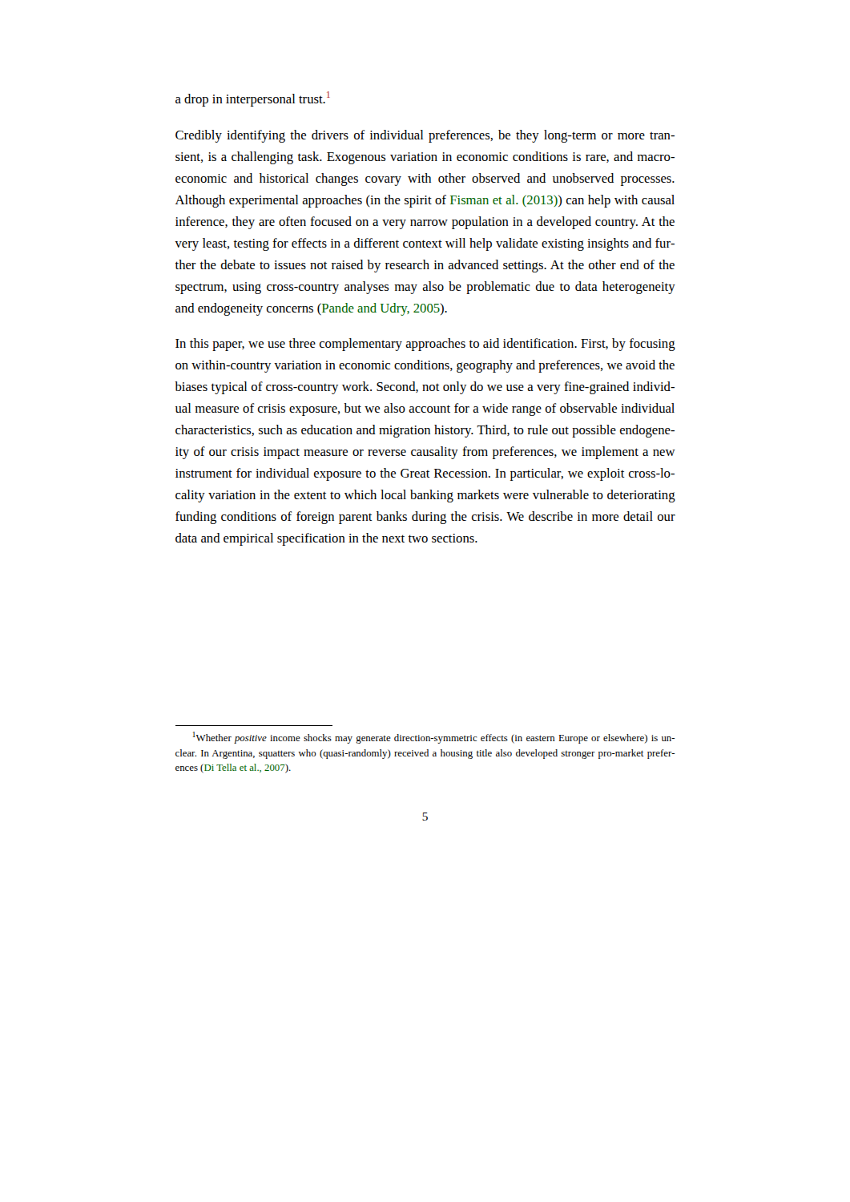a drop in interpersonal trust.1
Credibly identifying the drivers of individual preferences, be they long-term or more transient, is a challenging task. Exogenous variation in economic conditions is rare, and macroeconomic and historical changes covary with other observed and unobserved processes. Although experimental approaches (in the spirit of Fisman et al. (2013)) can help with causal inference, they are often focused on a very narrow population in a developed country. At the very least, testing for effects in a different context will help validate existing insights and further the debate to issues not raised by research in advanced settings. At the other end of the spectrum, using cross-country analyses may also be problematic due to data heterogeneity and endogeneity concerns (Pande and Udry, 2005).
In this paper, we use three complementary approaches to aid identification. First, by focusing on within-country variation in economic conditions, geography and preferences, we avoid the biases typical of cross-country work. Second, not only do we use a very fine-grained individual measure of crisis exposure, but we also account for a wide range of observable individual characteristics, such as education and migration history. Third, to rule out possible endogeneity of our crisis impact measure or reverse causality from preferences, we implement a new instrument for individual exposure to the Great Recession. In particular, we exploit cross-locality variation in the extent to which local banking markets were vulnerable to deteriorating funding conditions of foreign parent banks during the crisis. We describe in more detail our data and empirical specification in the next two sections.
1Whether positive income shocks may generate direction-symmetric effects (in eastern Europe or elsewhere) is unclear. In Argentina, squatters who (quasi-randomly) received a housing title also developed stronger pro-market preferences (Di Tella et al., 2007).
5